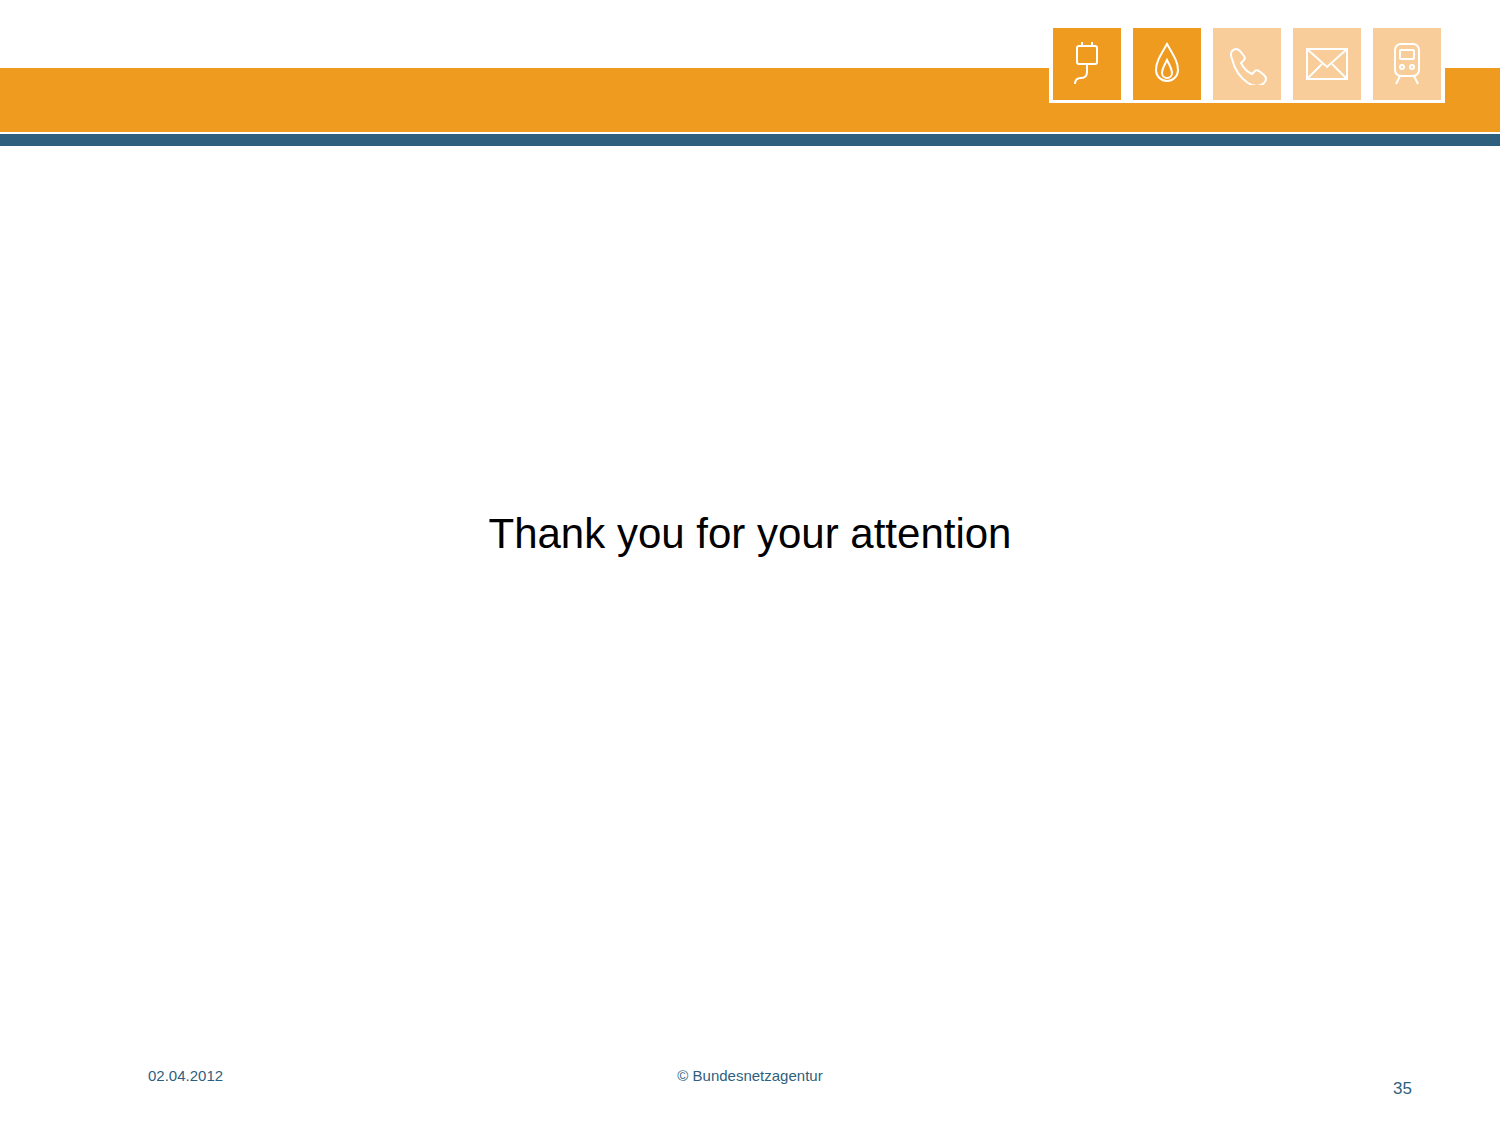Thank you for your attention
02.04.2012 © Bundesnetzagentur 35